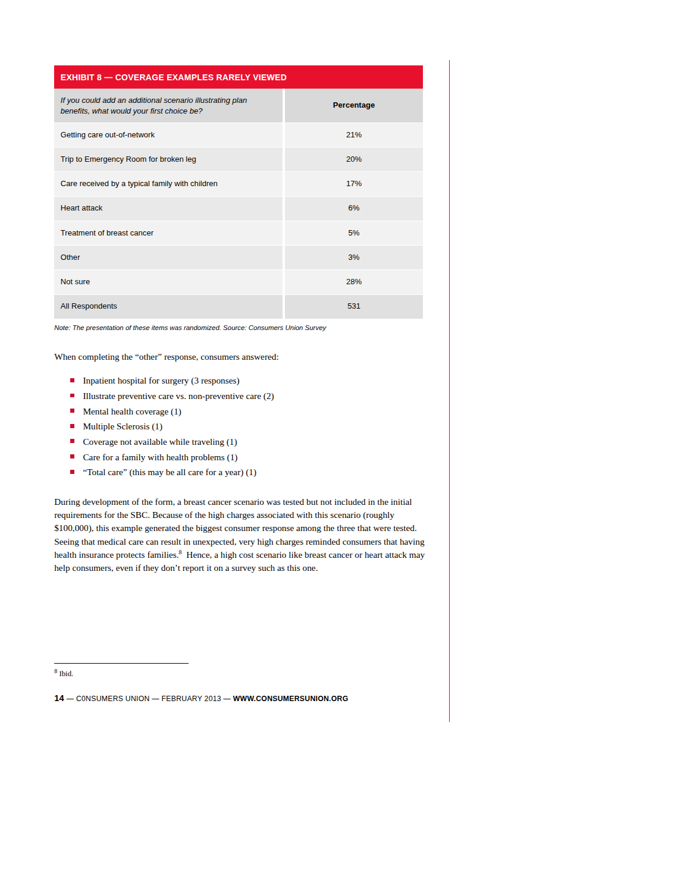EXHIBIT 8 — COVERAGE EXAMPLES RARELY VIEWED
| If you could add an additional scenario illustrating plan benefits, what would your first choice be? | Percentage |
| --- | --- |
| Getting care out-of-network | 21% |
| Trip to Emergency Room for broken leg | 20% |
| Care received by a typical family with children | 17% |
| Heart attack | 6% |
| Treatment of breast cancer | 5% |
| Other | 3% |
| Not sure | 28% |
| All Respondents | 531 |
Note: The presentation of these items was randomized. Source: Consumers Union Survey
When completing the “other” response, consumers answered:
Inpatient hospital for surgery (3 responses)
Illustrate preventive care vs. non-preventive care (2)
Mental health coverage (1)
Multiple Sclerosis (1)
Coverage not available while traveling (1)
Care for a family with health problems (1)
“Total care” (this may be all care for a year) (1)
During development of the form, a breast cancer scenario was tested but not included in the initial requirements for the SBC. Because of the high charges associated with this scenario (roughly $100,000), this example generated the biggest consumer response among the three that were tested. Seeing that medical care can result in unexpected, very high charges reminded consumers that having health insurance protects families.8 Hence, a high cost scenario like breast cancer or heart attack may help consumers, even if they don’t report it on a survey such as this one.
8 Ibid.
14 — C0NSUMERS UNION — FEBRUARY 2013 — WWW.CONSUMERSUNION.ORG